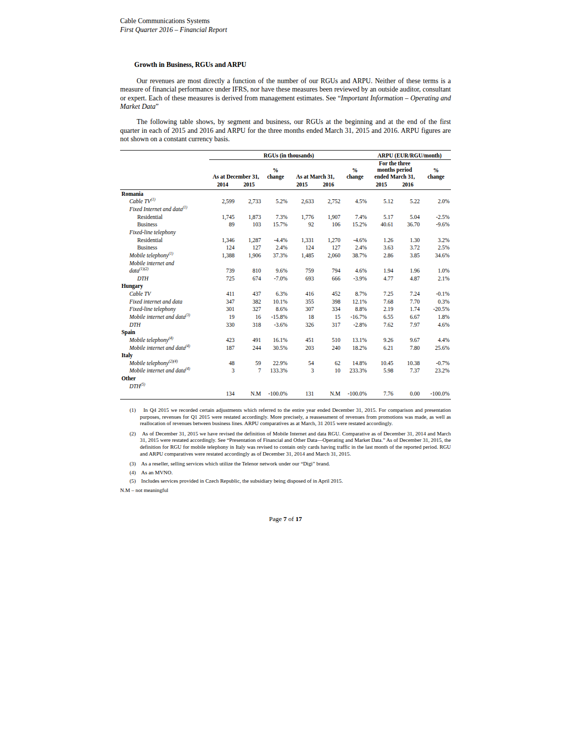Cable Communications Systems
First Quarter 2016 – Financial Report
Growth in Business, RGUs and ARPU
Our revenues are most directly a function of the number of our RGUs and ARPU. Neither of these terms is a measure of financial performance under IFRS, nor have these measures been reviewed by an outside auditor, consultant or expert. Each of these measures is derived from management estimates. See “Important Information – Operating and Market Data”
The following table shows, by segment and business, our RGUs at the beginning and at the end of the first quarter in each of 2015 and 2016 and ARPU for the three months ended March 31, 2015 and 2016. ARPU figures are not shown on a constant currency basis.
| | RGUs (in thousands) | ARPU (EUR/RGU/month) |
| | | % change | | % change | For the three months period | % change |
| | As at December 31, | As at March 31, | ended March 31, |
| | 2014 | 2015 | | 2015 | 2016 | | 2015 | 2016 | |
| Romania | |
| Cable TV (1) | 2,599 | 2,733 | 5.2% | 2,633 | 2,752 | 4.5% | 5.12 | 5.22 | 2.0% |
| Fixed Internet and data (1) | |
| Residential | 1,745 | 1,873 | 7.3% | 1,776 | 1,907 | 7.4% | 5.17 | 5.04 | -2.5% |
| Business | 89 | 103 | 15.7% | 92 | 106 | 15.2% | 40.61 | 36.70 | -9.6% |
| Fixed-line telephony | |
| Residential | 1,346 | 1,287 | -4.4% | 1,331 | 1,270 | -4.6% | 1.26 | 1.30 | 3.2% |
| Business | 124 | 127 | 2.4% | 124 | 127 | 2.4% | 3.63 | 3.72 | 2.5% |
| Mobile telephony (1) | 1,388 | 1,906 | 37.3% | 1,485 | 2,060 | 38.7% | 2.86 | 3.85 | 34.6% |
| Mobile internet and | |
| data (1)(2) | 739 | 810 | 9.6% | 759 | 794 | 4.6% | 1.94 | 1.96 | 1.0% |
| DTH | 725 | 674 | -7.0% | 693 | 666 | -3.9% | 4.77 | 4.87 | 2.1% |
| Hungary | |
| Cable TV | 411 | 437 | 6.3% | 416 | 452 | 8.7% | 7.25 | 7.24 | -0.1% |
| Fixed internet and data | 347 | 382 | 10.1% | 355 | 398 | 12.1% | 7.68 | 7.70 | 0.3% |
| Fixed-line telephony | 301 | 327 | 8.6% | 307 | 334 | 8.8% | 2.19 | 1.74 | -20.5% |
| Mobile internet and data (3) | 19 | 16 | -15.8% | 18 | 15 | -16.7% | 6.55 | 6.67 | 1.8% |
| DTH | 330 | 318 | -3.6% | 326 | 317 | -2.8% | 7.62 | 7.97 | 4.6% |
| Spain | |
| Mobile telephony (4) | 423 | 491 | 16.1% | 451 | 510 | 13.1% | 9.26 | 9.67 | 4.4% |
| Mobile internet and data (4) | 187 | 244 | 30.5% | 203 | 240 | 18.2% | 6.21 | 7.80 | 25.6% |
| Italy | |
| Mobile telephony (2)(4) | 48 | 59 | 22.9% | 54 | 62 | 14.8% | 10.45 | 10.38 | -0.7% |
| Mobile internet and data (4) | 3 | 7 | 133.3% | 3 | 10 | 233.3% | 5.98 | 7.37 | 23.2% |
| Other | |
| DTH (5) | |
| | 134 | N.M | -100.0% | 131 | N.M | -100.0% | 7.76 | 0.00 | -100.0% |
(1) In Q4 2015 we recorded certain adjustments which referred to the entire year ended December 31, 2015. For comparison and presentation purposes, revenues for Q1 2015 were restated accordingly. More precisely, a reassessment of revenues from promotions was made, as well as reallocation of revenues between business lines. ARPU comparatives as at March, 31 2015 were restated accordingly.
(2) As of December 31, 2015 we have revised the definition of Mobile Internet and data RGU. Comparative as of December 31, 2014 and March 31, 2015 were restated accordingly. See “Presentation of Financial and Other Data—Operating and Market Data.” As of December 31, 2015, the definition for RGU for mobile telephony in Italy was revised to contain only cards having traffic in the last month of the reported period. RGU and ARPU comparatives were restated accordingly as of December 31, 2014 and March 31, 2015.
(3) As a reseller, selling services which utilize the Telenor network under our “Digi” brand.
(4) As an MVNO.
(5) Includes services provided in Czech Republic, the subsidiary being disposed of in April 2015.
N.M – not meaningful
Page 7 of 17